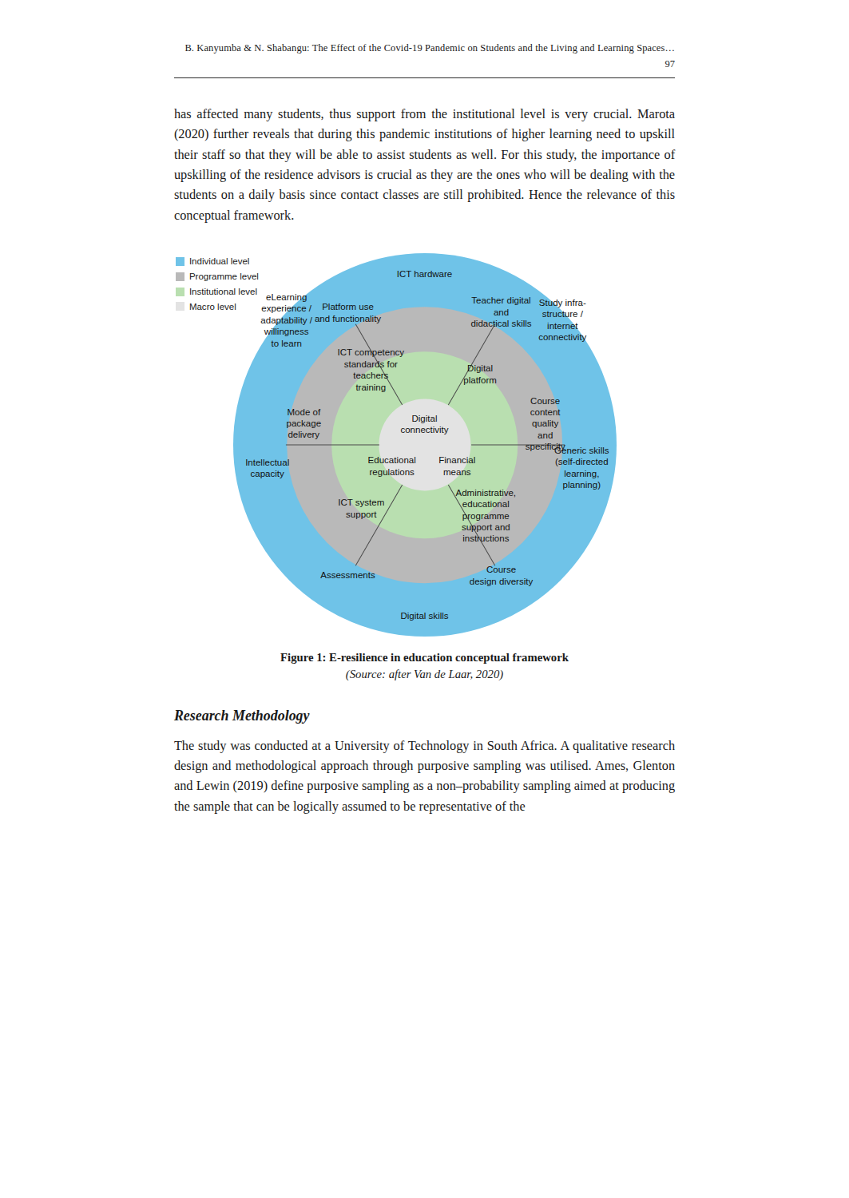B. Kanyumba & N. Shabangu: The Effect of the Covid-19 Pandemic on Students and the Living and Learning Spaces…97
has affected many students, thus support from the institutional level is very crucial. Marota (2020) further reveals that during this pandemic institutions of higher learning need to upskill their staff so that they will be able to assist students as well. For this study, the importance of upskilling of the residence advisors is crucial as they are the ones who will be dealing with the students on a daily basis since contact classes are still prohibited. Hence the relevance of this conceptual framework.
Individual level
Programme level
Institutional level
Macro level
Digital
connectivity
Educational
regulations
Financial
means
ICT competency
standards for
teachers
training
Digital
platform
ICT system
support
Administrative,
educational
programme
support and
instructions
Platform use
and functionality
Teacher digital and
didactical skills
Mode of
package
delivery
Course
content
quality
and
specificity
Assessments
Course
design diversity
ICT hardware
eLearning
experience /
adaptability /
willingness
to learn
Study infra-
structure /
internet
connectivity
Intellectual
capacity
Generic skills
(self-directed
learning,
planning)
Digital skills
Figure 1: E-resilience in education conceptual framework
(Source: after Van de Laar, 2020)
Research Methodology
The study was conducted at a University of Technology in South Africa. A qualitative research design and methodological approach through purposive sampling was utilised. Ames, Glenton and Lewin (2019) define purposive sampling as a non–probability sampling aimed at producing the sample that can be logically assumed to be representative of the